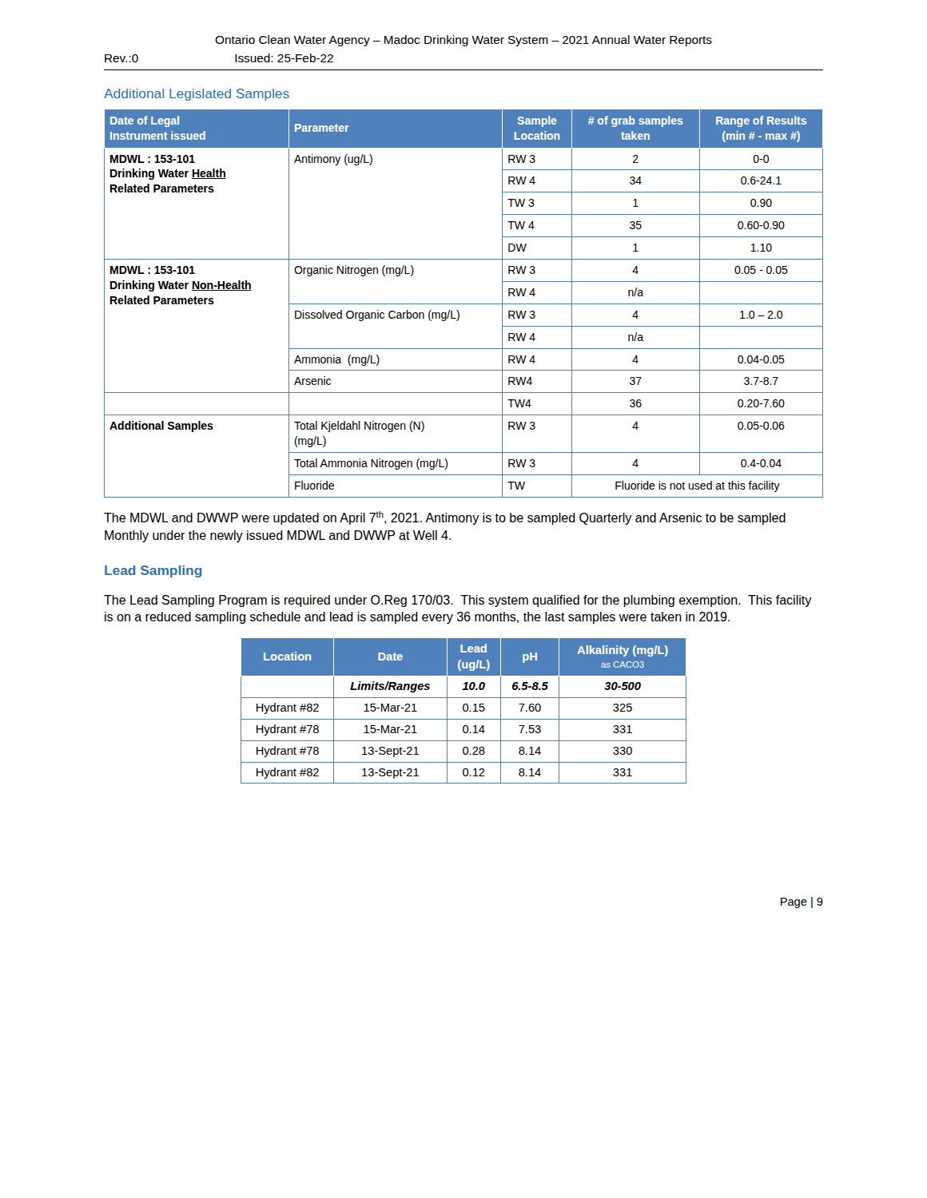Ontario Clean Water Agency – Madoc Drinking Water System – 2021 Annual Water Reports
Rev.:0 Issued: 25-Feb-22
Additional Legislated Samples
| Date of Legal Instrument issued | Parameter | Sample Location | # of grab samples taken | Range of Results (min # - max #) |
| --- | --- | --- | --- | --- |
| MDWL : 153-101 Drinking Water Health Related Parameters | Antimony (ug/L) | RW 3 | 2 | 0-0 |
| RW 4 | 34 | 0.6-24.1 |
| TW 3 | 1 | 0.90 |
| TW 4 | 35 | 0.60-0.90 |
| DW | 1 | 1.10 |
| MDWL : 153-101 Drinking Water Non-Health Related Parameters | Organic Nitrogen (mg/L) | RW 3 | 4 | 0.05 - 0.05 |
| RW 4 | n/a | |
| Dissolved Organic Carbon (mg/L) | RW 3 | 4 | 1.0 – 2.0 |
| RW 4 | n/a | |
| Ammonia (mg/L) | RW 4 | 4 | 0.04-0.05 |
| Arsenic | RW4 | 37 | 3.7-8.7 |
| | | TW4 | 36 | 0.20-7.60 |
| Additional Samples | Total Kjeldahl Nitrogen (N) (mg/L) | RW 3 | 4 | 0.05-0.06 |
| Total Ammonia Nitrogen (mg/L) | RW 3 | 4 | 0.4-0.04 |
| Fluoride | TW | Fluoride is not used at this facility |
The MDWL and DWWP were updated on April 7th, 2021. Antimony is to be sampled Quarterly and Arsenic to be sampled Monthly under the newly issued MDWL and DWWP at Well 4.
Lead Sampling
The Lead Sampling Program is required under O.Reg 170/03. This system qualified for the plumbing exemption. This facility is on a reduced sampling schedule and lead is sampled every 36 months, the last samples were taken in 2019.
| Location | Date | Lead (ug/L) | pH | Alkalinity (mg/L) as CACO3 |
| --- | --- | --- | --- | --- |
| | Limits/Ranges | 10.0 | 6.5-8.5 | 30-500 |
| Hydrant #82 | 15-Mar-21 | 0.15 | 7.60 | 325 |
| Hydrant #78 | 15-Mar-21 | 0.14 | 7.53 | 331 |
| Hydrant #78 | 13-Sept-21 | 0.28 | 8.14 | 330 |
| Hydrant #82 | 13-Sept-21 | 0.12 | 8.14 | 331 |
Page | 9